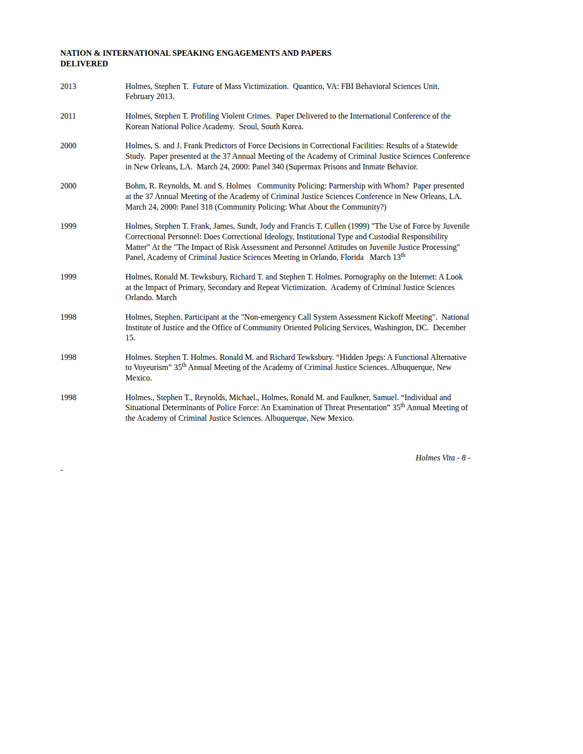NATION & INTERNATIONAL SPEAKING ENGAGEMENTS AND PAPERS
DELIVERED
| 2013 | Holmes, Stephen T. Future of Mass Victimization. Quantico, VA: FBI Behavioral Sciences Unit. February 2013. |
| 2011 | Holmes, Stephen T. Profiling Violent Crimes. Paper Delivered to the International Conference of the Korean National Police Academy. Seoul, South Korea. |
| 2000 | Holmes, S. and J. Frank Predictors of Force Decisions in Correctional Facilities: Results of a Statewide Study. Paper presented at the 37 Annual Meeting of the Academy of Criminal Justice Sciences Conference in New Orleans, LA. March 24, 2000: Panel 340 (Supermax Prisons and Inmate Behavior. |
| 2000 | Bohm, R. Reynolds, M. and S. Holmes Community Policing: Partnership with Whom? Paper presented at the 37 Annual Meeting of the Academy of Criminal Justice Sciences Conference in New Orleans, LA. March 24, 2000: Panel 318 (Community Policing: What About the Community?) |
| 1999 | Holmes, Stephen T. Frank, James, Sundt, Jody and Francis T. Cullen (1999) "The Use of Force by Juvenile Correctional Personnel: Does Correctional Ideology, Institutional Type and Custodial Responsibility Matter" At the "The Impact of Risk Assessment and Personnel Attitudes on Juvenile Justice Processing" Panel, Academy of Criminal Justice Sciences Meeting in Orlando, Florida March 13 th |
| 1999 | Holmes, Ronald M. Tewksbury, Richard T. and Stephen T. Holmes. Pornography on the Internet: A Look at the Impact of Primary, Secondary and Repeat Victimization. Academy of Criminal Justice Sciences Orlando. March |
| 1998 | Holmes, Stephen. Participant at the "Non-emergency Call System Assessment Kickoff Meeting". National Institute of Justice and the Office of Community Oriented Policing Services, Washington, DC. December 15. |
| 1998 | Holmes. Stephen T. Holmes. Ronald M. and Richard Tewksbury. “Hidden Jpegs: A Functional Alternative to Voyeurism” 35 th Annual Meeting of the Academy of Criminal Justice Sciences. Albuquerque, New Mexico. |
| 1998 | Holmes., Stephen T., Reynolds, Michael., Holmes, Ronald M. and Faulkner, Samuel. “Individual and Situational Determinants of Police Force: An Examination of Threat Presentation” 35 th Annual Meeting of the Academy of Criminal Justice Sciences. Albuquerque, New Mexico. |
Holmes Vita - 8 -
-